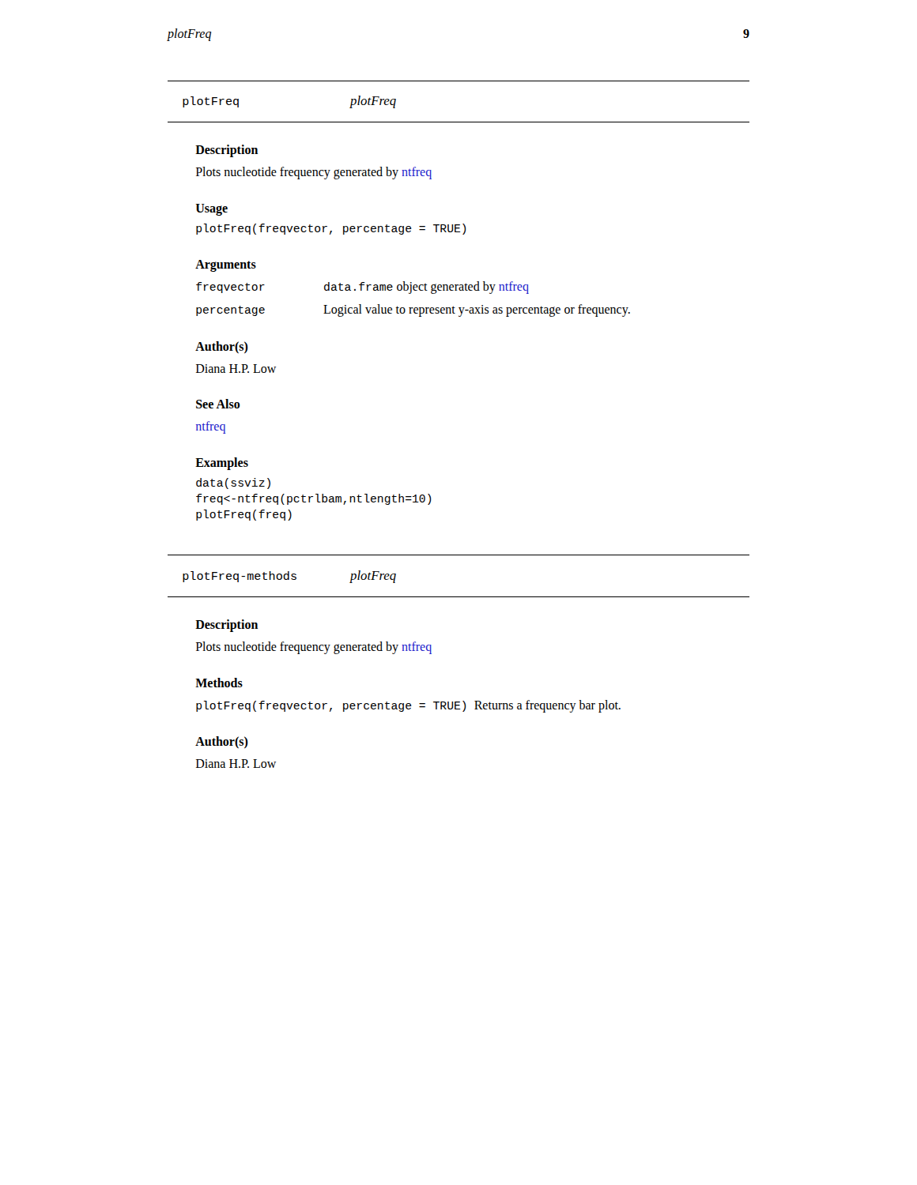plotFreq 9
plotFreq plotFreq
Description
Plots nucleotide frequency generated by ntfreq
Usage
plotFreq(freqvector, percentage = TRUE)
Arguments
freqvector
data.frame object generated by ntfreq
percentage
Logical value to represent y-axis as percentage or frequency.
Author(s)
Diana H.P. Low
See Also
ntfreq
Examples
data(ssviz)
freq<-ntfreq(pctrlbam,ntlength=10)
plotFreq(freq)
plotFreq-methods plotFreq
Description
Plots nucleotide frequency generated by ntfreq
Methods
plotFreq(freqvector, percentage = TRUE) Returns a frequency bar plot.
Author(s)
Diana H.P. Low